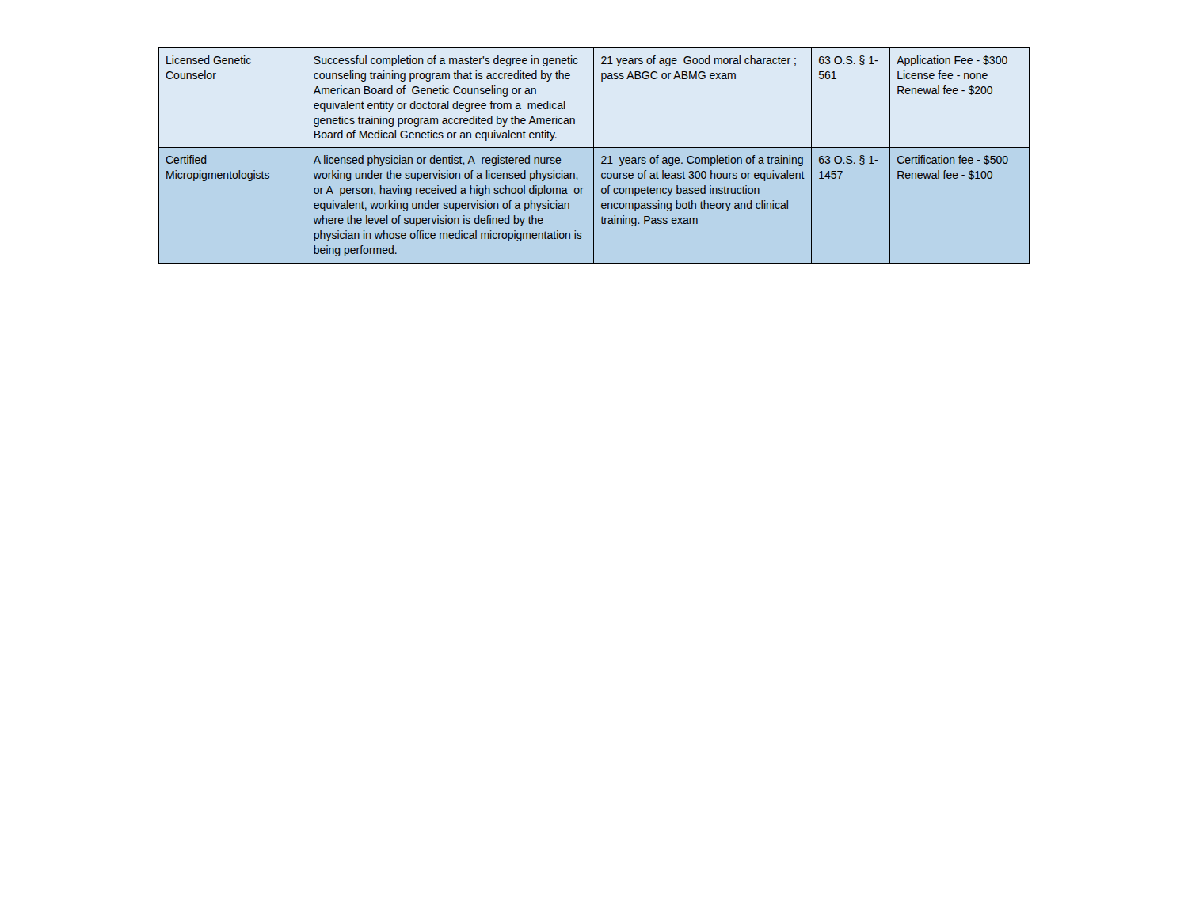| Licensed Genetic Counselor | Successful completion of a master's degree in genetic counseling training program that is accredited by the American Board of Genetic Counseling or an equivalent entity or doctoral degree from a medical genetics training program accredited by the American Board of Medical Genetics or an equivalent entity. | 21 years of age Good moral character ; pass ABGC or ABMG exam | 63 O.S. § 1-561 | Application Fee - $300 License fee - none Renewal fee - $200 |
| Certified Micropigmentologists | A licensed physician or dentist, A registered nurse working under the supervision of a licensed physician, or A person, having received a high school diploma or equivalent, working under supervision of a physician where the level of supervision is defined by the physician in whose office medical micropigmentation is being performed. | 21 years of age. Completion of a training course of at least 300 hours or equivalent of competency based instruction encompassing both theory and clinical training. Pass exam | 63 O.S. § 1-1457 | Certification fee - $500 Renewal fee - $100 |